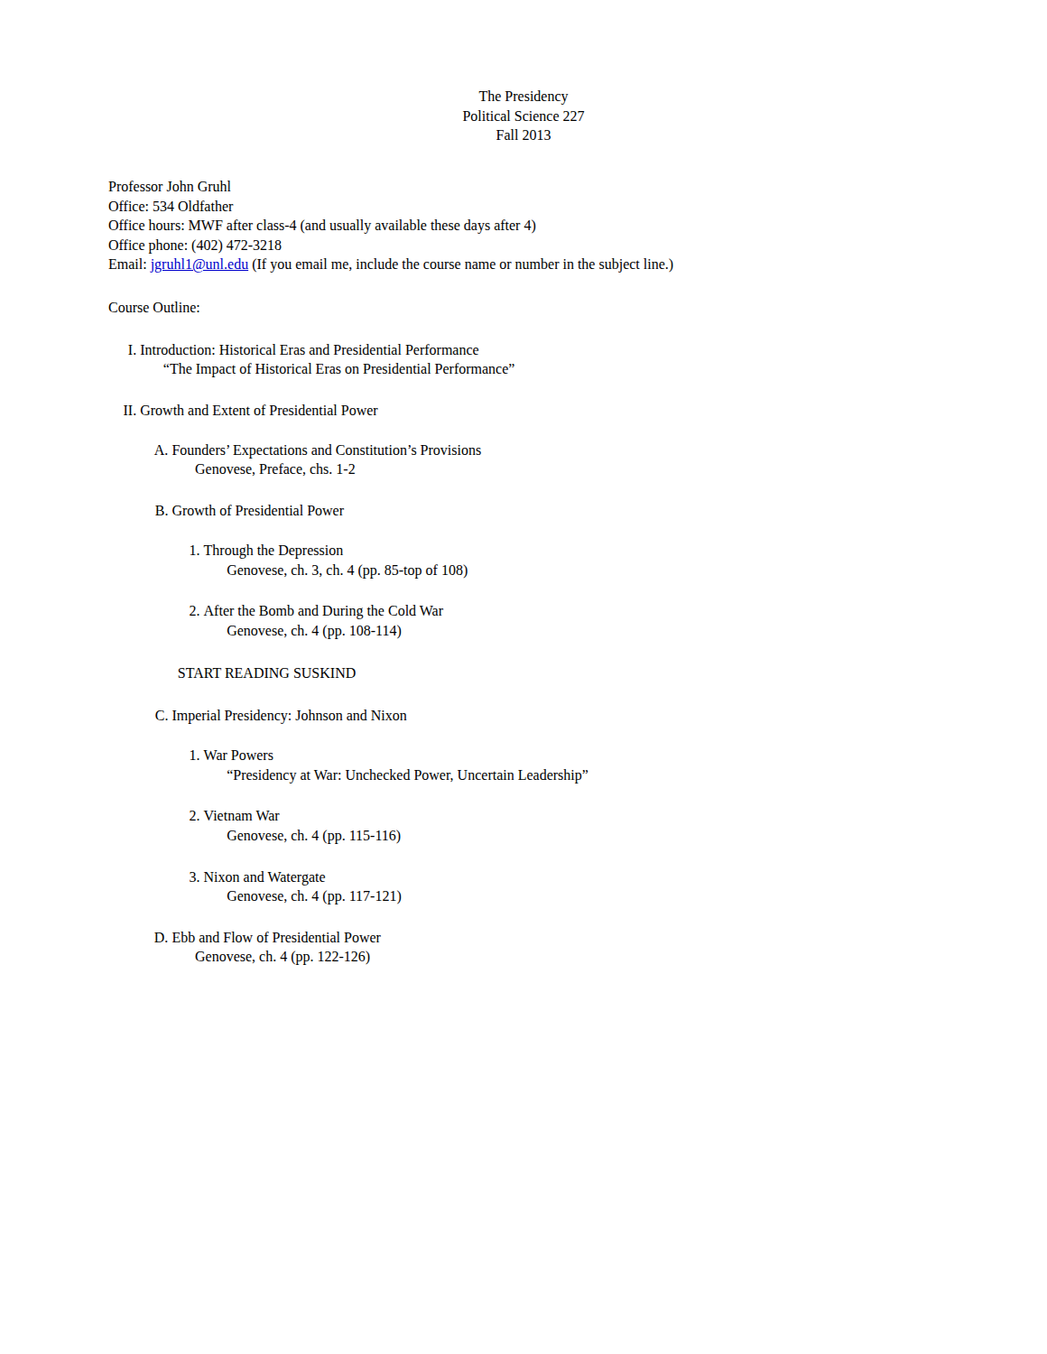The Presidency
Political Science 227
Fall 2013
Professor John Gruhl
Office: 534 Oldfather
Office hours: MWF after class-4 (and usually available these days after 4)
Office phone: (402) 472-3218
Email: jgruhl1@unl.edu (If you email me, include the course name or number in the subject line.)
Course Outline:
Introduction: Historical Eras and Presidential Performance
“The Impact of Historical Eras on Presidential Performance”
Growth and Extent of Presidential Power
Founders’ Expectations and Constitution’s Provisions
Genovese, Preface, chs. 1-2
Growth of Presidential Power
Through the Depression
Genovese, ch. 3, ch. 4 (pp. 85-top of 108)
After the Bomb and During the Cold War
Genovese, ch. 4 (pp. 108-114)
START READING SUSKIND
Imperial Presidency: Johnson and Nixon
War Powers
“Presidency at War: Unchecked Power, Uncertain Leadership”
Vietnam War
Genovese, ch. 4 (pp. 115-116)
Nixon and Watergate
Genovese, ch. 4 (pp. 117-121)
Ebb and Flow of Presidential Power
Genovese, ch. 4 (pp. 122-126)